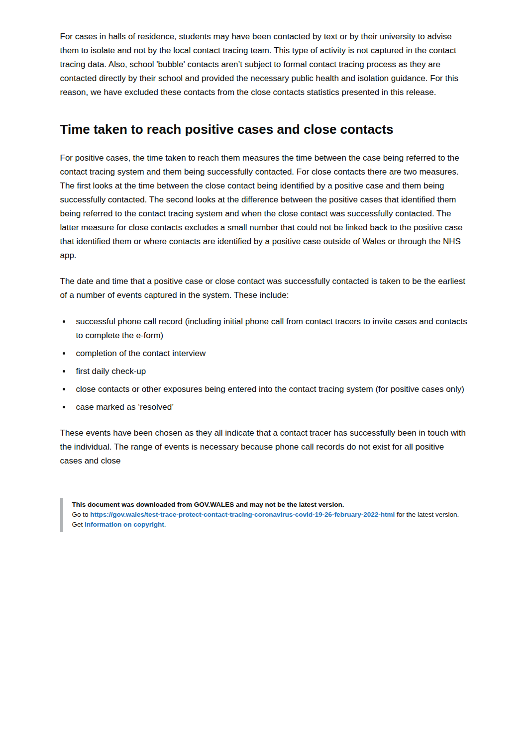For cases in halls of residence, students may have been contacted by text or by their university to advise them to isolate and not by the local contact tracing team. This type of activity is not captured in the contact tracing data. Also, school 'bubble' contacts aren’t subject to formal contact tracing process as they are contacted directly by their school and provided the necessary public health and isolation guidance. For this reason, we have excluded these contacts from the close contacts statistics presented in this release.
Time taken to reach positive cases and close contacts
For positive cases, the time taken to reach them measures the time between the case being referred to the contact tracing system and them being successfully contacted. For close contacts there are two measures. The first looks at the time between the close contact being identified by a positive case and them being successfully contacted. The second looks at the difference between the positive cases that identified them being referred to the contact tracing system and when the close contact was successfully contacted. The latter measure for close contacts excludes a small number that could not be linked back to the positive case that identified them or where contacts are identified by a positive case outside of Wales or through the NHS app.
The date and time that a positive case or close contact was successfully contacted is taken to be the earliest of a number of events captured in the system. These include:
successful phone call record (including initial phone call from contact tracers to invite cases and contacts to complete the e-form)
completion of the contact interview
first daily check-up
close contacts or other exposures being entered into the contact tracing system (for positive cases only)
case marked as ‘resolved’
These events have been chosen as they all indicate that a contact tracer has successfully been in touch with the individual. The range of events is necessary because phone call records do not exist for all positive cases and close
This document was downloaded from GOV.WALES and may not be the latest version.
Go to https://gov.wales/test-trace-protect-contact-tracing-coronavirus-covid-19-26-february-2022-html for the latest version.
Get information on copyright.